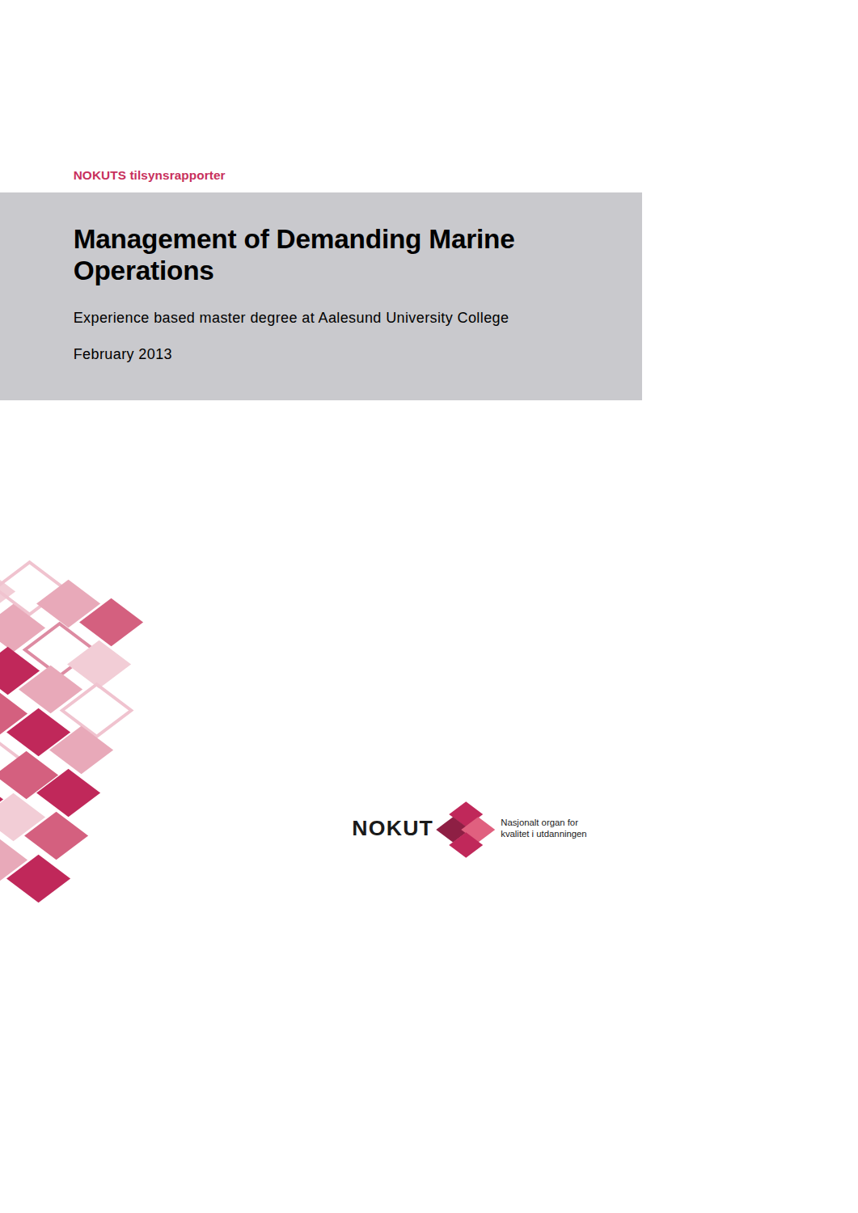NOKUTS tilsynsrapporter
Management of Demanding Marine Operations
Experience based master degree at Aalesund University College
February 2013
NOKUT
Nasjonalt organ for
kvalitet i utdanningen